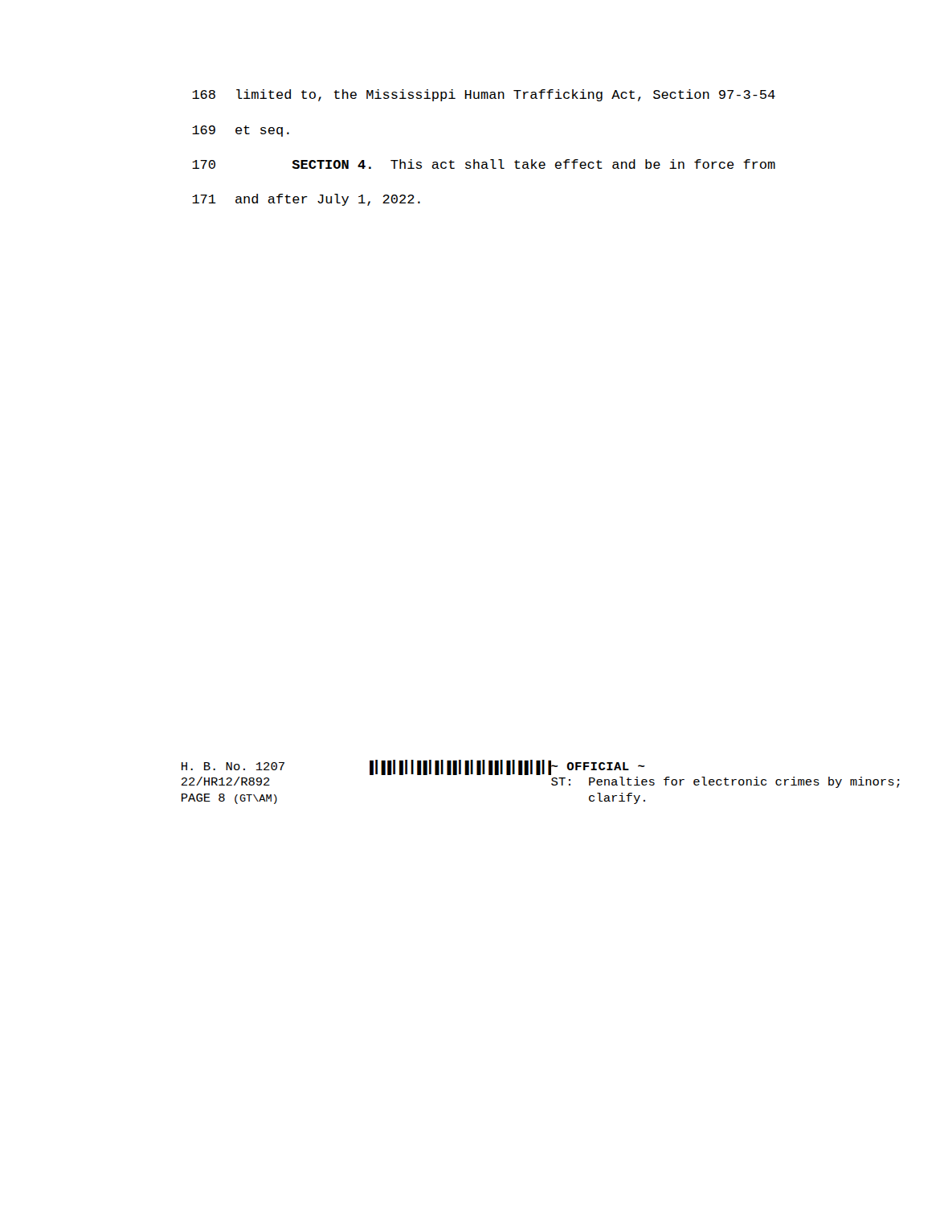168 limited to, the Mississippi Human Trafficking Act, Section 97-3-54
169 et seq.
170 SECTION 4. This act shall take effect and be in force from
171 and after July 1, 2022.
H. B. No. 1207 22/HR12/R892 PAGE 8 (GT\AM)
▌▎▌▌▎▌▎▎▌▌▎▌▎▌▌▎▌▎▌▎▌▌▎▌▎▌▌▎▌▎▌▎▌▌▎▌▎▌▌▎▌▎▌▎▌▌▎▌▎▌▌▎▌▎▌▎▌▌▎▌▎▌▌▎
~ OFFICIAL ~ ST: Penalties for electronic crimes by minors; clarify.